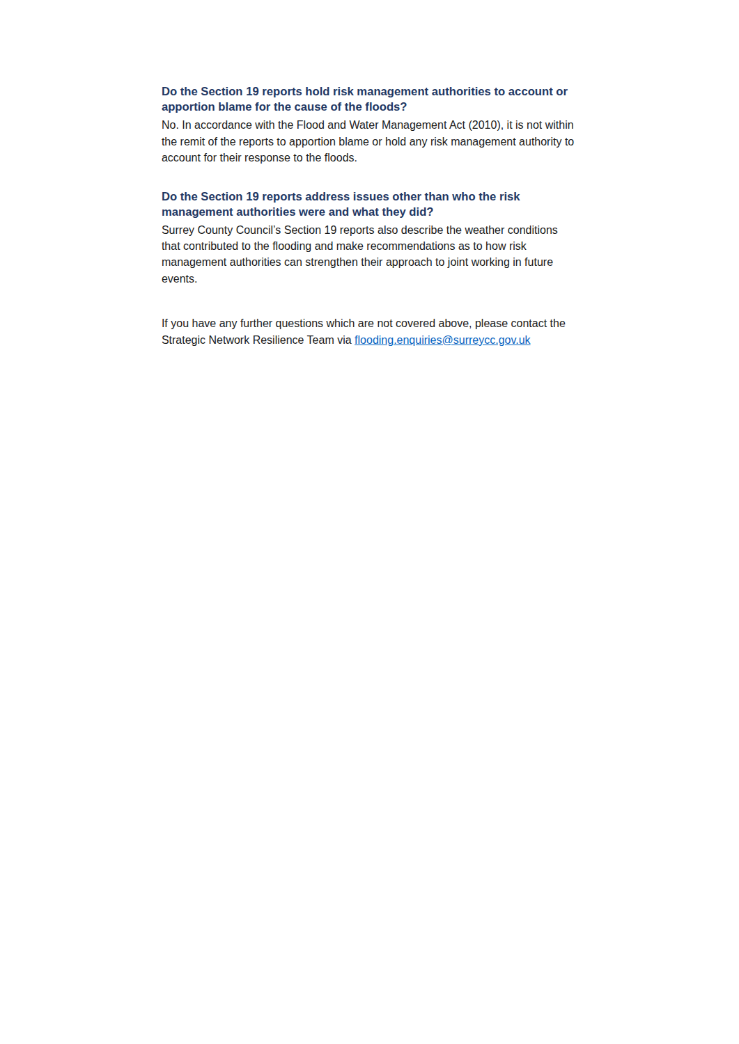Do the Section 19 reports hold risk management authorities to account or apportion blame for the cause of the floods?
No. In accordance with the Flood and Water Management Act (2010), it is not within the remit of the reports to apportion blame or hold any risk management authority to account for their response to the floods.
Do the Section 19 reports address issues other than who the risk management authorities were and what they did?
Surrey County Council’s Section 19 reports also describe the weather conditions that contributed to the flooding and make recommendations as to how risk management authorities can strengthen their approach to joint working in future events.
If you have any further questions which are not covered above, please contact the Strategic Network Resilience Team via flooding.enquiries@surreycc.gov.uk